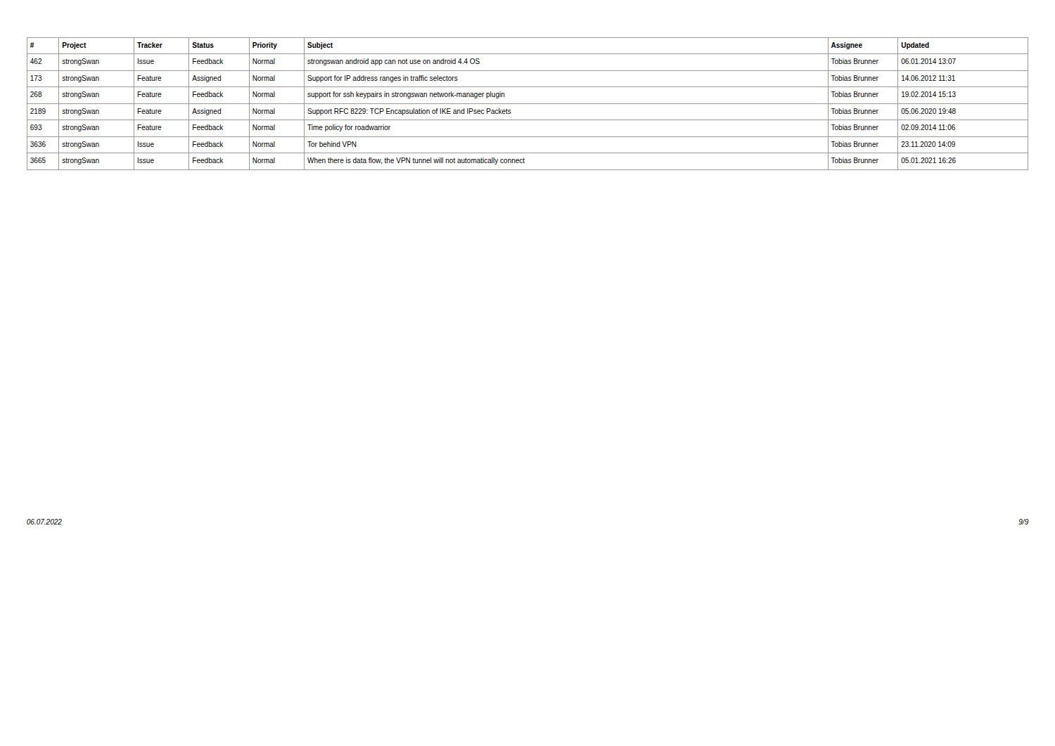| # | Project | Tracker | Status | Priority | Subject | Assignee | Updated |
| --- | --- | --- | --- | --- | --- | --- | --- |
| 462 | strongSwan | Issue | Feedback | Normal | strongswan android app can not use on android 4.4 OS | Tobias Brunner | 06.01.2014 13:07 |
| 173 | strongSwan | Feature | Assigned | Normal | Support for IP address ranges in traffic selectors | Tobias Brunner | 14.06.2012 11:31 |
| 268 | strongSwan | Feature | Feedback | Normal | support for ssh keypairs in strongswan network-manager plugin | Tobias Brunner | 19.02.2014 15:13 |
| 2189 | strongSwan | Feature | Assigned | Normal | Support RFC 8229: TCP Encapsulation of IKE and IPsec Packets | Tobias Brunner | 05.06.2020 19:48 |
| 693 | strongSwan | Feature | Feedback | Normal | Time policy for roadwarrior | Tobias Brunner | 02.09.2014 11:06 |
| 3636 | strongSwan | Issue | Feedback | Normal | Tor behind VPN | Tobias Brunner | 23.11.2020 14:09 |
| 3665 | strongSwan | Issue | Feedback | Normal | When there is data flow, the VPN tunnel will not automatically connect | Tobias Brunner | 05.01.2021 16:26 |
06.07.2022 9/9